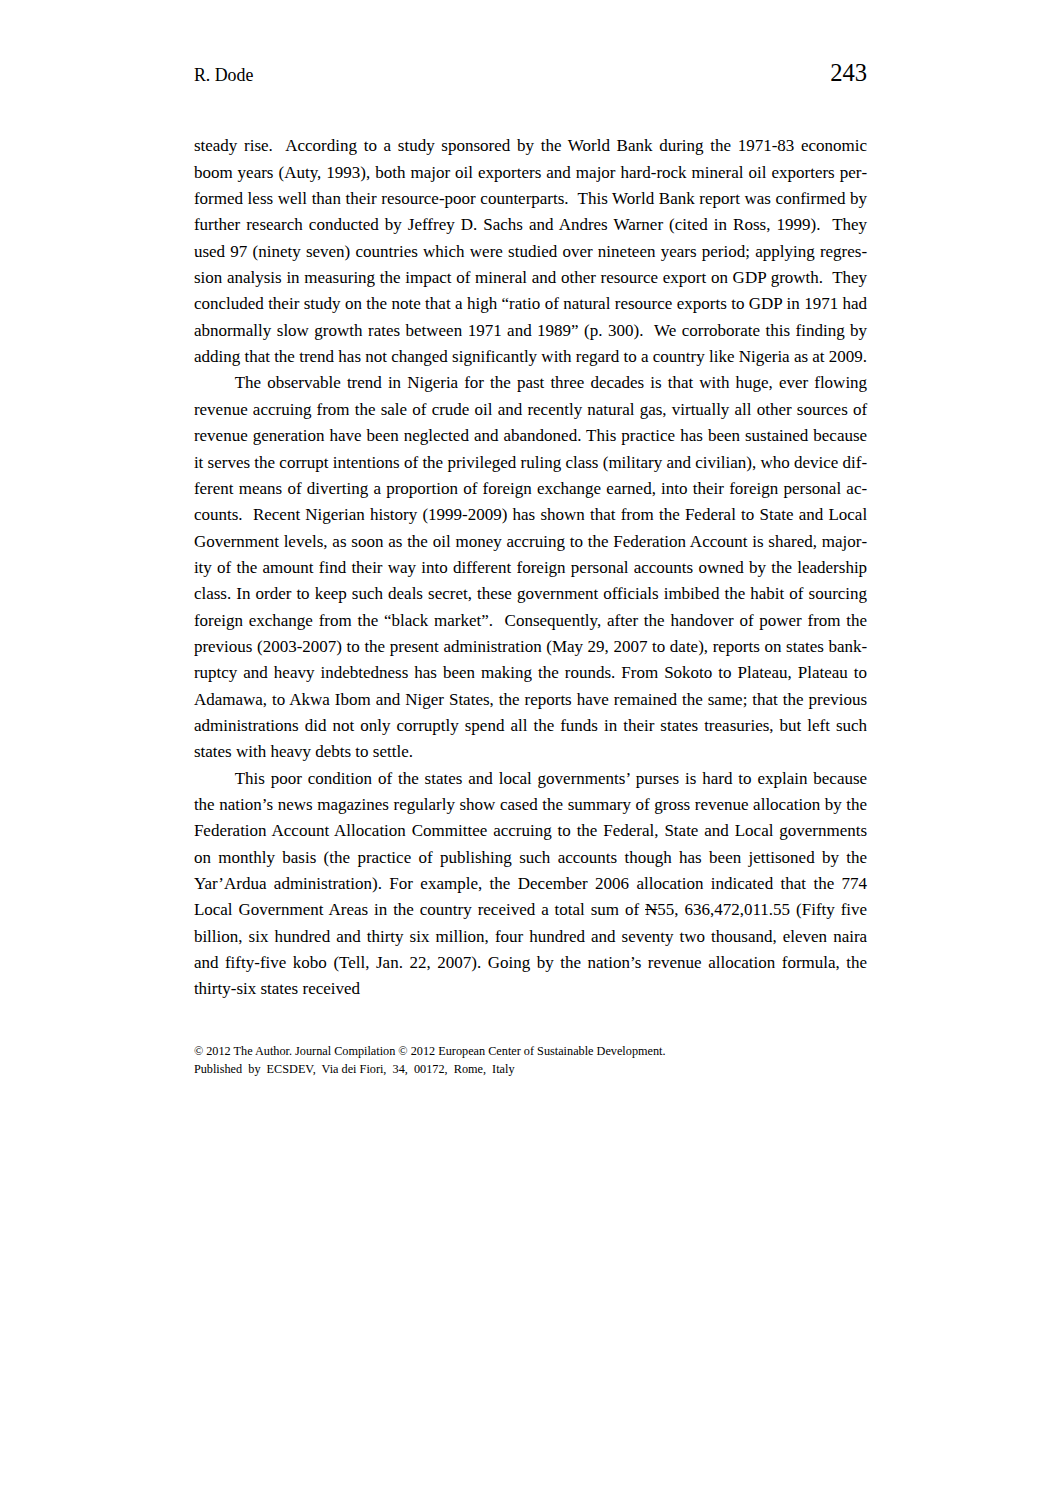R. Dode 243
steady rise. According to a study sponsored by the World Bank during the 1971-83 economic boom years (Auty, 1993), both major oil exporters and major hard-rock mineral oil exporters performed less well than their resource-poor counterparts. This World Bank report was confirmed by further research conducted by Jeffrey D. Sachs and Andres Warner (cited in Ross, 1999). They used 97 (ninety seven) countries which were studied over nineteen years period; applying regression analysis in measuring the impact of mineral and other resource export on GDP growth. They concluded their study on the note that a high “ratio of natural resource exports to GDP in 1971 had abnormally slow growth rates between 1971 and 1989” (p. 300). We corroborate this finding by adding that the trend has not changed significantly with regard to a country like Nigeria as at 2009.
The observable trend in Nigeria for the past three decades is that with huge, ever flowing revenue accruing from the sale of crude oil and recently natural gas, virtually all other sources of revenue generation have been neglected and abandoned. This practice has been sustained because it serves the corrupt intentions of the privileged ruling class (military and civilian), who device different means of diverting a proportion of foreign exchange earned, into their foreign personal accounts. Recent Nigerian history (1999-2009) has shown that from the Federal to State and Local Government levels, as soon as the oil money accruing to the Federation Account is shared, majority of the amount find their way into different foreign personal accounts owned by the leadership class. In order to keep such deals secret, these government officials imbibed the habit of sourcing foreign exchange from the “black market”. Consequently, after the handover of power from the previous (2003-2007) to the present administration (May 29, 2007 to date), reports on states bankruptcy and heavy indebtedness has been making the rounds. From Sokoto to Plateau, Plateau to Adamawa, to Akwa Ibom and Niger States, the reports have remained the same; that the previous administrations did not only corruptly spend all the funds in their states treasuries, but left such states with heavy debts to settle.
This poor condition of the states and local governments’ purses is hard to explain because the nation’s news magazines regularly show cased the summary of gross revenue allocation by the Federation Account Allocation Committee accruing to the Federal, State and Local governments on monthly basis (the practice of publishing such accounts though has been jettisoned by the Yar’Ardua administration). For example, the December 2006 allocation indicated that the 774 Local Government Areas in the country received a total sum of N55, 636,472,011.55 (Fifty five billion, six hundred and thirty six million, four hundred and seventy two thousand, eleven naira and fifty-five kobo (Tell, Jan. 22, 2007). Going by the nation’s revenue allocation formula, the thirty-six states received
© 2012 The Author. Journal Compilation © 2012 European Center of Sustainable Development.
Published by ECSDEV, Via dei Fiori, 34, 00172, Rome, Italy